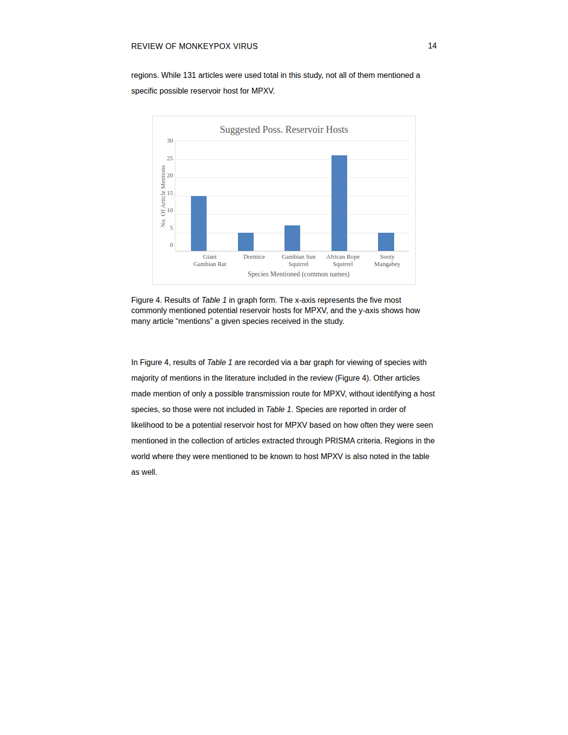14
Review of Monkeypox Virus
regions. While 131 articles were used total in this study, not all of them mentioned a specific possible reservoir host for MPXV.
Suggested Poss. Reservoir Hosts
No. Of Article Mentions
30 25 20 15 10 5 0
Giant Gambian Rat
Dormice
Gambian Sun Squirrel
African Rope Squirrel
Sooty Mangabey
Species Mentioned (common names)
Figure 4. Results of Table 1 in graph form. The x-axis represents the five most commonly mentioned potential reservoir hosts for MPXV, and the y-axis shows how many article “mentions” a given species received in the study.
In Figure 4, results of Table 1 are recorded via a bar graph for viewing of species with majority of mentions in the literature included in the review (Figure 4). Other articles made mention of only a possible transmission route for MPXV, without identifying a host species, so those were not included in Table 1. Species are reported in order of likelihood to be a potential reservoir host for MPXV based on how often they were seen mentioned in the collection of articles extracted through PRISMA criteria. Regions in the world where they were mentioned to be known to host MPXV is also noted in the table as well.